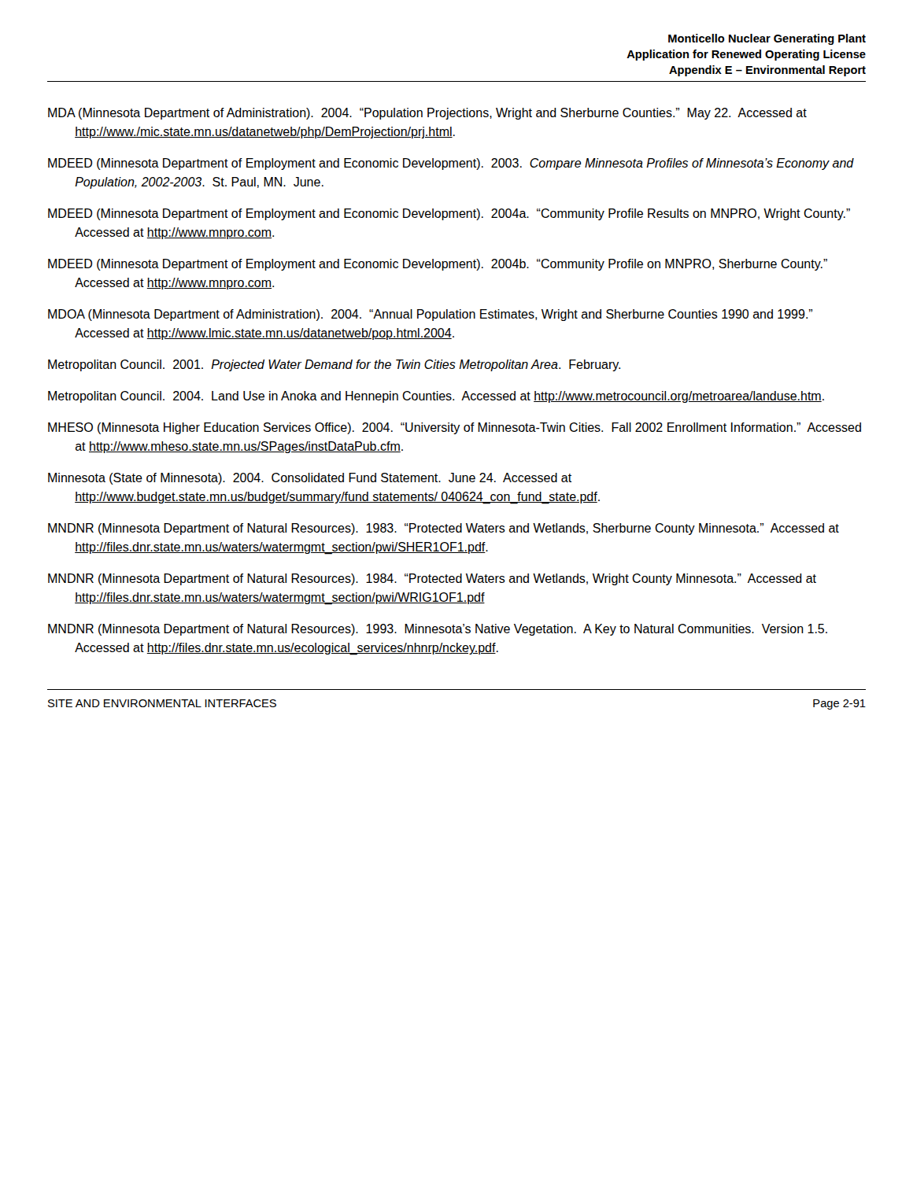Monticello Nuclear Generating Plant
Application for Renewed Operating License
Appendix E – Environmental Report
MDA (Minnesota Department of Administration). 2004. “Population Projections, Wright and Sherburne Counties.” May 22. Accessed at http://www./mic.state.mn.us/datanetweb/php/DemProjection/prj.html.
MDEED (Minnesota Department of Employment and Economic Development). 2003. Compare Minnesota Profiles of Minnesota’s Economy and Population, 2002-2003. St. Paul, MN. June.
MDEED (Minnesota Department of Employment and Economic Development). 2004a. “Community Profile Results on MNPRO, Wright County.” Accessed at http://www.mnpro.com.
MDEED (Minnesota Department of Employment and Economic Development). 2004b. “Community Profile on MNPRO, Sherburne County.” Accessed at http://www.mnpro.com.
MDOA (Minnesota Department of Administration). 2004. “Annual Population Estimates, Wright and Sherburne Counties 1990 and 1999.” Accessed at http://www.lmic.state.mn.us/datanetweb/pop.html.2004.
Metropolitan Council. 2001. Projected Water Demand for the Twin Cities Metropolitan Area. February.
Metropolitan Council. 2004. Land Use in Anoka and Hennepin Counties. Accessed at http://www.metrocouncil.org/metroarea/landuse.htm.
MHESO (Minnesota Higher Education Services Office). 2004. “University of Minnesota-Twin Cities. Fall 2002 Enrollment Information.” Accessed at http://www.mheso.state.mn.us/SPages/instDataPub.cfm.
Minnesota (State of Minnesota). 2004. Consolidated Fund Statement. June 24. Accessed at http://www.budget.state.mn.us/budget/summary/fund statements/ 040624_con_fund_state.pdf.
MNDNR (Minnesota Department of Natural Resources). 1983. “Protected Waters and Wetlands, Sherburne County Minnesota.” Accessed at http://files.dnr.state.mn.us/waters/watermgmt_section/pwi/SHER1OF1.pdf.
MNDNR (Minnesota Department of Natural Resources). 1984. “Protected Waters and Wetlands, Wright County Minnesota.” Accessed at http://files.dnr.state.mn.us/waters/watermgmt_section/pwi/WRIG1OF1.pdf
MNDNR (Minnesota Department of Natural Resources). 1993. Minnesota’s Native Vegetation. A Key to Natural Communities. Version 1.5. Accessed at http://files.dnr.state.mn.us/ecological_services/nhnrp/nckey.pdf.
Site and Environmental Interfaces Page 2-91